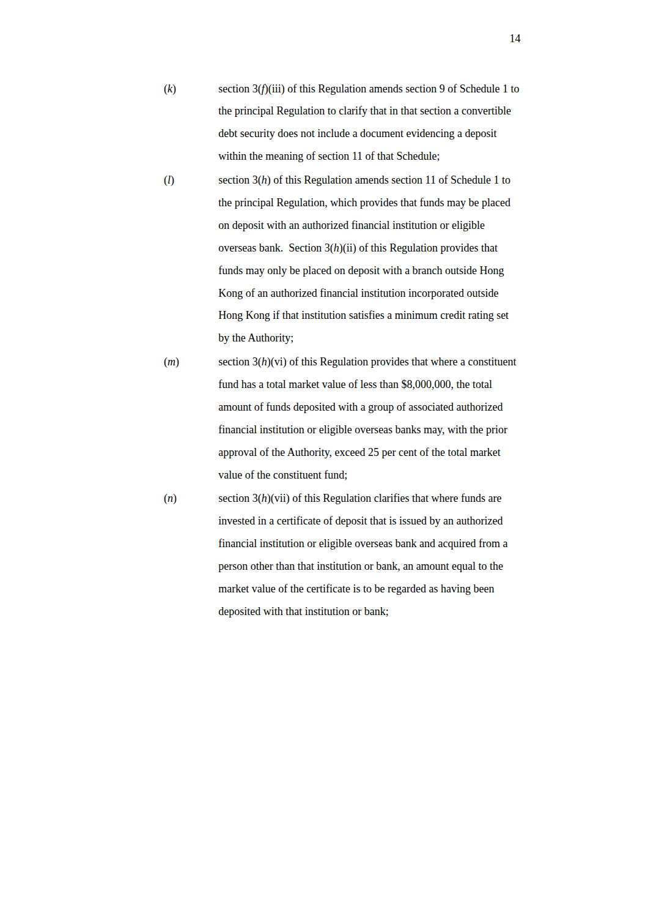14
(k) section 3(f)(iii) of this Regulation amends section 9 of Schedule 1 to the principal Regulation to clarify that in that section a convertible debt security does not include a document evidencing a deposit within the meaning of section 11 of that Schedule;
(l) section 3(h) of this Regulation amends section 11 of Schedule 1 to the principal Regulation, which provides that funds may be placed on deposit with an authorized financial institution or eligible overseas bank. Section 3(h)(ii) of this Regulation provides that funds may only be placed on deposit with a branch outside Hong Kong of an authorized financial institution incorporated outside Hong Kong if that institution satisfies a minimum credit rating set by the Authority;
(m) section 3(h)(vi) of this Regulation provides that where a constituent fund has a total market value of less than $8,000,000, the total amount of funds deposited with a group of associated authorized financial institution or eligible overseas banks may, with the prior approval of the Authority, exceed 25 per cent of the total market value of the constituent fund;
(n) section 3(h)(vii) of this Regulation clarifies that where funds are invested in a certificate of deposit that is issued by an authorized financial institution or eligible overseas bank and acquired from a person other than that institution or bank, an amount equal to the market value of the certificate is to be regarded as having been deposited with that institution or bank;